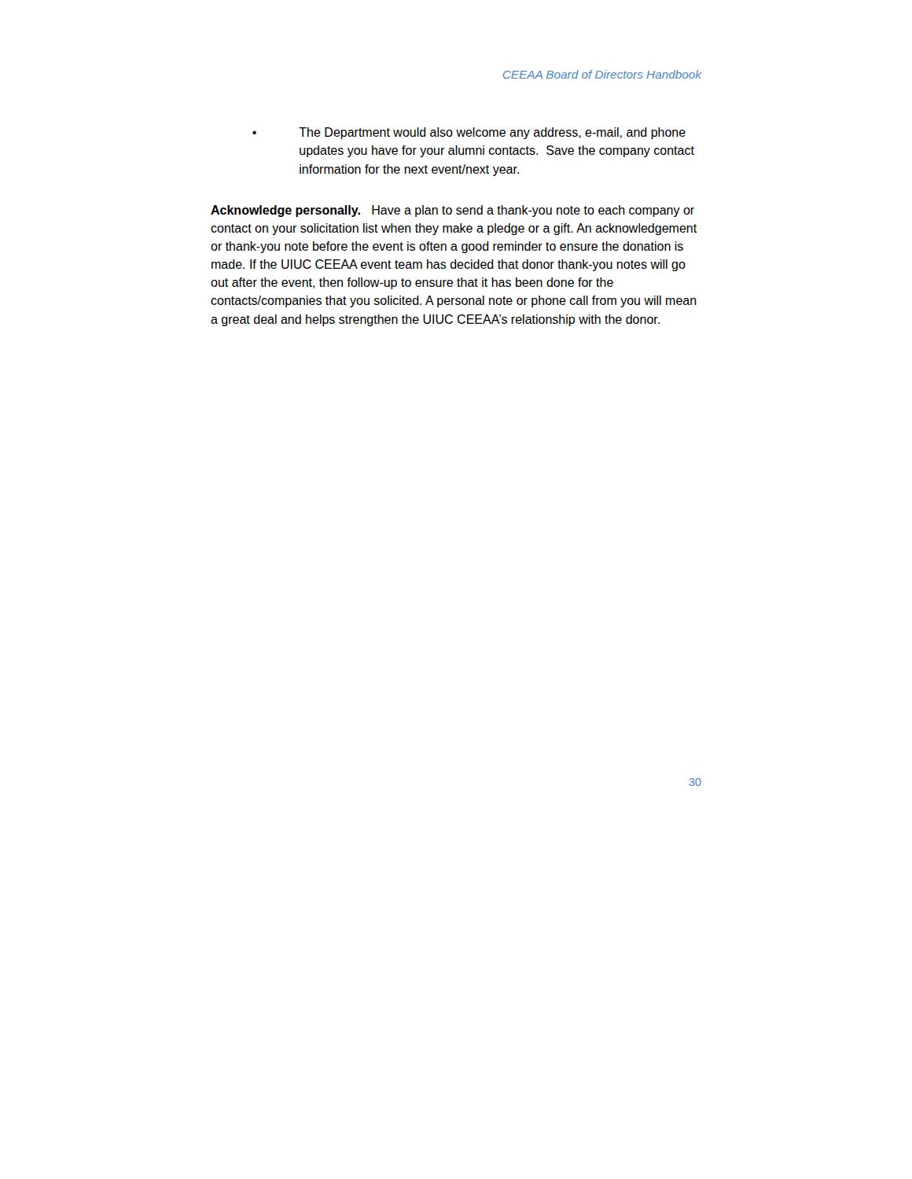CEEAA Board of Directors Handbook
•
The Department would also welcome any address, e-mail, and phone updates you have for your alumni contacts. Save the company contact information for the next event/next year.
Acknowledge personally. Have a plan to send a thank-you note to each company or contact on your solicitation list when they make a pledge or a gift. An acknowledgement or thank-you note before the event is often a good reminder to ensure the donation is made. If the UIUC CEEAA event team has decided that donor thank-you notes will go out after the event, then follow-up to ensure that it has been done for the contacts/companies that you solicited. A personal note or phone call from you will mean a great deal and helps strengthen the UIUC CEEAA’s relationship with the donor.
30